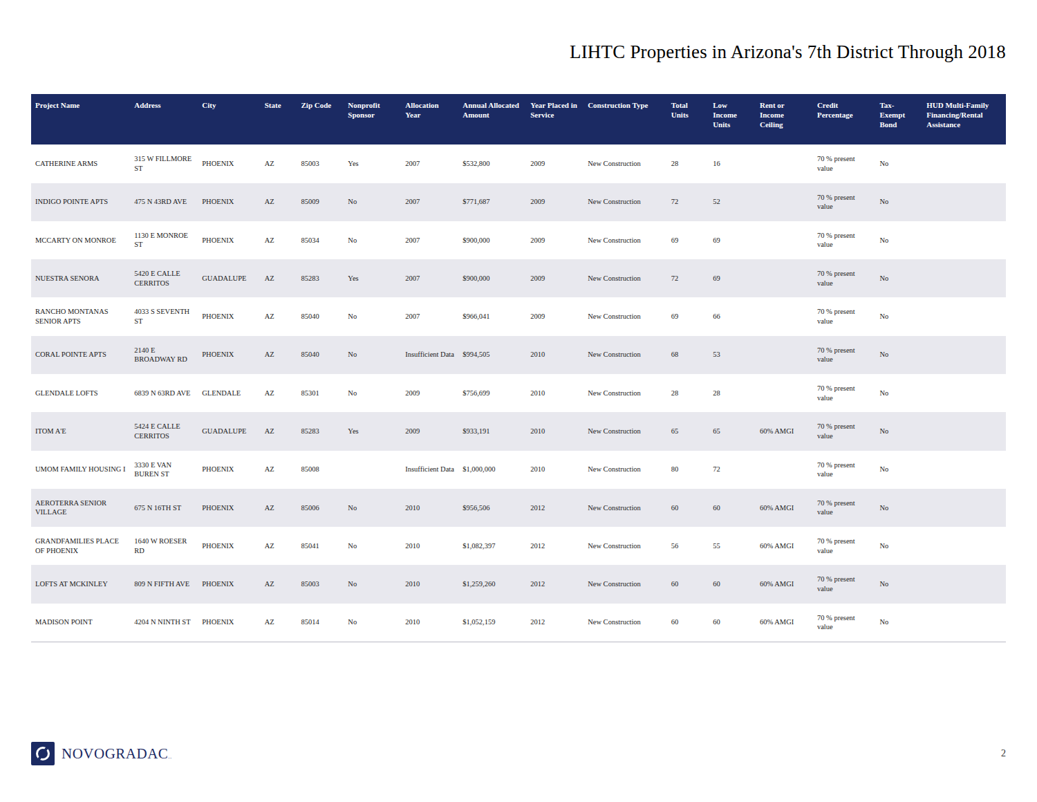LIHTC Properties in Arizona's 7th District Through 2018
| Project Name | Address | City | State | Zip Code | Nonprofit Sponsor | Allocation Year | Annual Allocated Amount | Year Placed in Service | Construction Type | Total Units | Low Income Units | Rent or Income Ceiling | Credit Percentage | Tax-Exempt Bond | HUD Multi-Family Financing/Rental Assistance |
| --- | --- | --- | --- | --- | --- | --- | --- | --- | --- | --- | --- | --- | --- | --- | --- |
| CATHERINE ARMS | 315 W FILLMORE ST | PHOENIX | AZ | 85003 | Yes | 2007 | $532,800 | 2009 | New Construction | 28 | 16 | | 70 % present value | No | |
| INDIGO POINTE APTS | 475 N 43RD AVE | PHOENIX | AZ | 85009 | No | 2007 | $771,687 | 2009 | New Construction | 72 | 52 | | 70 % present value | No | |
| MCCARTY ON MONROE | 1130 E MONROE ST | PHOENIX | AZ | 85034 | No | 2007 | $900,000 | 2009 | New Construction | 69 | 69 | | 70 % present value | No | |
| NUESTRA SENORA | 5420 E CALLE CERRITOS | GUADALUPE | AZ | 85283 | Yes | 2007 | $900,000 | 2009 | New Construction | 72 | 69 | | 70 % present value | No | |
| RANCHO MONTANAS SENIOR APTS | 4033 S SEVENTH ST | PHOENIX | AZ | 85040 | No | 2007 | $966,041 | 2009 | New Construction | 69 | 66 | | 70 % present value | No | |
| CORAL POINTE APTS | 2140 E BROADWAY RD | PHOENIX | AZ | 85040 | No | Insufficient Data | $994,505 | 2010 | New Construction | 68 | 53 | | 70 % present value | No | |
| GLENDALE LOFTS | 6839 N 63RD AVE | GLENDALE | AZ | 85301 | No | 2009 | $756,699 | 2010 | New Construction | 28 | 28 | | 70 % present value | No | |
| ITOM A'E | 5424 E CALLE CERRITOS | GUADALUPE | AZ | 85283 | Yes | 2009 | $933,191 | 2010 | New Construction | 65 | 65 | 60% AMGI | 70 % present value | No | |
| UMOM FAMILY HOUSING I | 3330 E VAN BUREN ST | PHOENIX | AZ | 85008 | | Insufficient Data | $1,000,000 | 2010 | New Construction | 80 | 72 | | 70 % present value | No | |
| AEROTERRA SENIOR VILLAGE | 675 N 16TH ST | PHOENIX | AZ | 85006 | No | 2010 | $956,506 | 2012 | New Construction | 60 | 60 | 60% AMGI | 70 % present value | No | |
| GRANDFAMILIES PLACE OF PHOENIX | 1640 W ROESER RD | PHOENIX | AZ | 85041 | No | 2010 | $1,082,397 | 2012 | New Construction | 56 | 55 | 60% AMGI | 70 % present value | No | |
| LOFTS AT MCKINLEY | 809 N FIFTH AVE | PHOENIX | AZ | 85003 | No | 2010 | $1,259,260 | 2012 | New Construction | 60 | 60 | 60% AMGI | 70 % present value | No | |
| MADISON POINT | 4204 N NINTH ST | PHOENIX | AZ | 85014 | No | 2010 | $1,052,159 | 2012 | New Construction | 60 | 60 | 60% AMGI | 70 % present value | No | |
NOVOGRADAC..
2